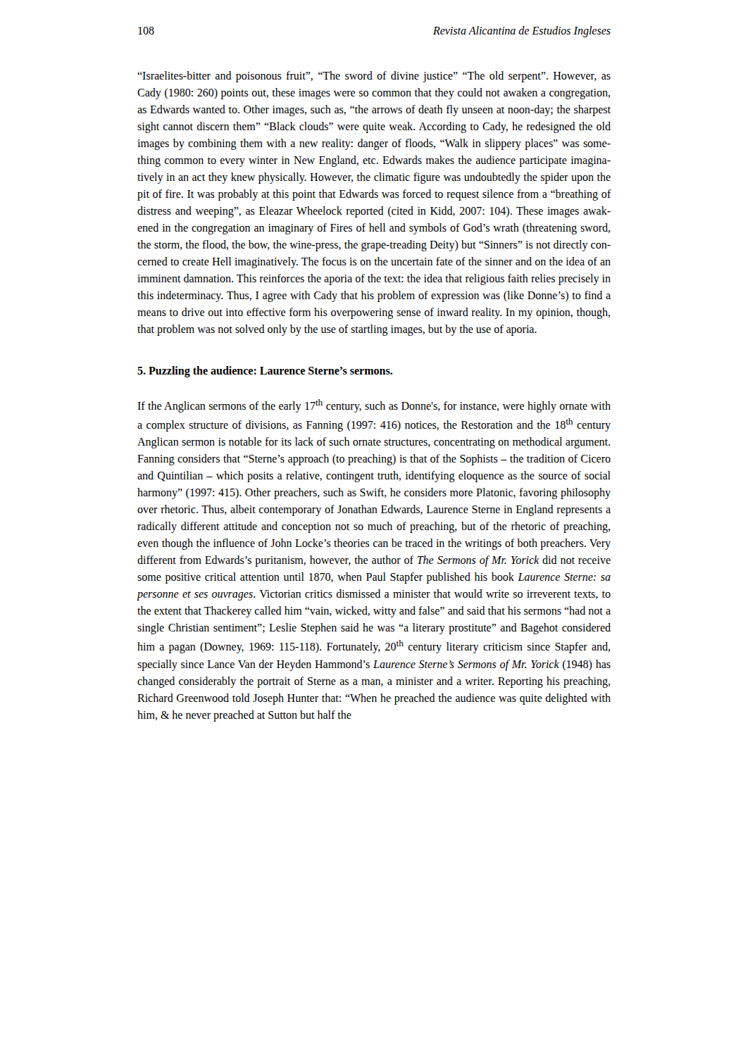108 Revista Alicantina de Estudios Ingleses
“Israelites-bitter and poisonous fruit”, “The sword of divine justice” “The old serpent”. However, as Cady (1980: 260) points out, these images were so common that they could not awaken a congregation, as Edwards wanted to. Other images, such as, “the arrows of death fly unseen at noon-day; the sharpest sight cannot discern them” “Black clouds” were quite weak. According to Cady, he redesigned the old images by combining them with a new reality: danger of floods, “Walk in slippery places” was something common to every winter in New England, etc. Edwards makes the audience participate imaginatively in an act they knew physically. However, the climatic figure was undoubtedly the spider upon the pit of fire. It was probably at this point that Edwards was forced to request silence from a “breathing of distress and weeping”, as Eleazar Wheelock reported (cited in Kidd, 2007: 104). These images awakened in the congregation an imaginary of Fires of hell and symbols of God’s wrath (threatening sword, the storm, the flood, the bow, the wine-press, the grape-treading Deity) but “Sinners” is not directly concerned to create Hell imaginatively. The focus is on the uncertain fate of the sinner and on the idea of an imminent damnation. This reinforces the aporia of the text: the idea that religious faith relies precisely in this indeterminacy. Thus, I agree with Cady that his problem of expression was (like Donne’s) to find a means to drive out into effective form his overpowering sense of inward reality. In my opinion, though, that problem was not solved only by the use of startling images, but by the use of aporia.
5. Puzzling the audience: Laurence Sterne’s sermons.
If the Anglican sermons of the early 17th century, such as Donne's, for instance, were highly ornate with a complex structure of divisions, as Fanning (1997: 416) notices, the Restoration and the 18th century Anglican sermon is notable for its lack of such ornate structures, concentrating on methodical argument. Fanning considers that “Sterne’s approach (to preaching) is that of the Sophists – the tradition of Cicero and Quintilian – which posits a relative, contingent truth, identifying eloquence as the source of social harmony” (1997: 415). Other preachers, such as Swift, he considers more Platonic, favoring philosophy over rhetoric. Thus, albeit contemporary of Jonathan Edwards, Laurence Sterne in England represents a radically different attitude and conception not so much of preaching, but of the rhetoric of preaching, even though the influence of John Locke’s theories can be traced in the writings of both preachers. Very different from Edwards’s puritanism, however, the author of The Sermons of Mr. Yorick did not receive some positive critical attention until 1870, when Paul Stapfer published his book Laurence Sterne: sa personne et ses ouvrages. Victorian critics dismissed a minister that would write so irreverent texts, to the extent that Thackerey called him “vain, wicked, witty and false” and said that his sermons “had not a single Christian sentiment”; Leslie Stephen said he was “a literary prostitute” and Bagehot considered him a pagan (Downey, 1969: 115-118). Fortunately, 20th century literary criticism since Stapfer and, specially since Lance Van der Heyden Hammond’s Laurence Sterne’s Sermons of Mr. Yorick (1948) has changed considerably the portrait of Sterne as a man, a minister and a writer. Reporting his preaching, Richard Greenwood told Joseph Hunter that: “When he preached the audience was quite delighted with him, & he never preached at Sutton but half the